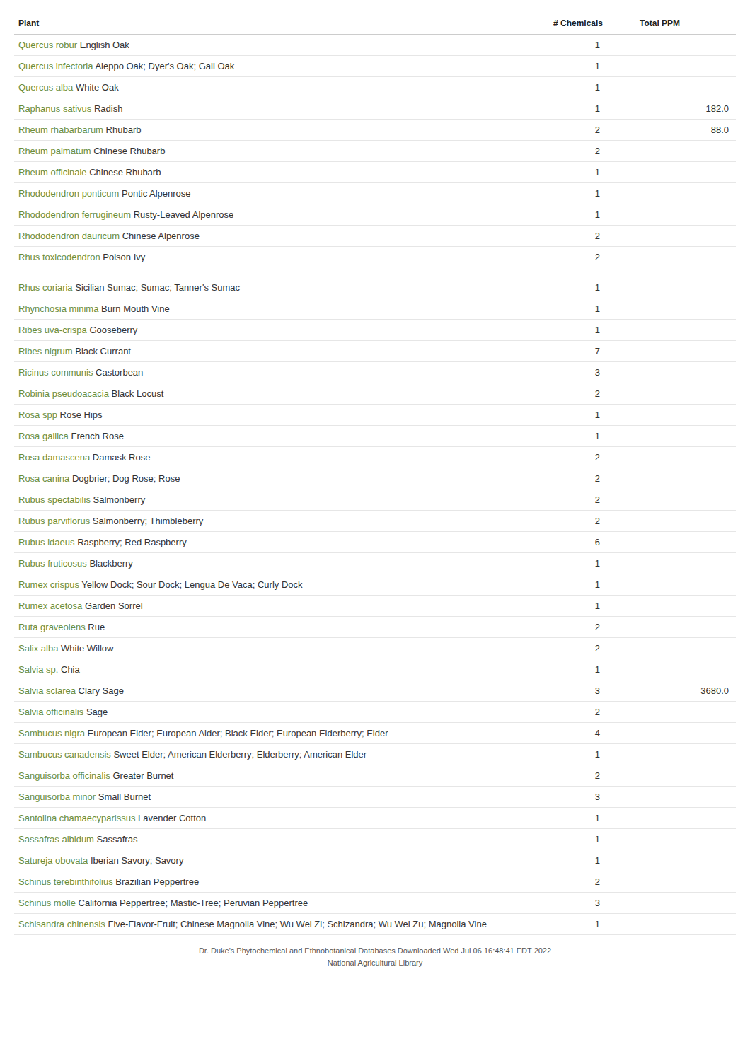| Plant | # Chemicals | Total PPM |
| --- | --- | --- |
| Quercus robur English Oak | 1 | |
| Quercus infectoria Aleppo Oak; Dyer's Oak; Gall Oak | 1 | |
| Quercus alba White Oak | 1 | |
| Raphanus sativus Radish | 1 | 182.0 |
| Rheum rhabarbarum Rhubarb | 2 | 88.0 |
| Rheum palmatum Chinese Rhubarb | 2 | |
| Rheum officinale Chinese Rhubarb | 1 | |
| Rhododendron ponticum Pontic Alpenrose | 1 | |
| Rhododendron ferrugineum Rusty-Leaved Alpenrose | 1 | |
| Rhododendron dauricum Chinese Alpenrose | 2 | |
| Rhus toxicodendron Poison Ivy | 2 | |
| Rhus coriaria Sicilian Sumac; Sumac; Tanner's Sumac | 1 | |
| Rhynchosia minima Burn Mouth Vine | 1 | |
| Ribes uva-crispa Gooseberry | 1 | |
| Ribes nigrum Black Currant | 7 | |
| Ricinus communis Castorbean | 3 | |
| Robinia pseudoacacia Black Locust | 2 | |
| Rosa spp Rose Hips | 1 | |
| Rosa gallica French Rose | 1 | |
| Rosa damascena Damask Rose | 2 | |
| Rosa canina Dogbrier; Dog Rose; Rose | 2 | |
| Rubus spectabilis Salmonberry | 2 | |
| Rubus parviflorus Salmonberry; Thimbleberry | 2 | |
| Rubus idaeus Raspberry; Red Raspberry | 6 | |
| Rubus fruticosus Blackberry | 1 | |
| Rumex crispus Yellow Dock; Sour Dock; Lengua De Vaca; Curly Dock | 1 | |
| Rumex acetosa Garden Sorrel | 1 | |
| Ruta graveolens Rue | 2 | |
| Salix alba White Willow | 2 | |
| Salvia sp. Chia | 1 | |
| Salvia sclarea Clary Sage | 3 | 3680.0 |
| Salvia officinalis Sage | 2 | |
| Sambucus nigra European Elder; European Alder; Black Elder; European Elderberry; Elder | 4 | |
| Sambucus canadensis Sweet Elder; American Elderberry; Elderberry; American Elder | 1 | |
| Sanguisorba officinalis Greater Burnet | 2 | |
| Sanguisorba minor Small Burnet | 3 | |
| Santolina chamaecyparissus Lavender Cotton | 1 | |
| Sassafras albidum Sassafras | 1 | |
| Satureja obovata Iberian Savory; Savory | 1 | |
| Schinus terebinthifolius Brazilian Peppertree | 2 | |
| Schinus molle California Peppertree; Mastic-Tree; Peruvian Peppertree | 3 | |
| Schisandra chinensis Five-Flavor-Fruit; Chinese Magnolia Vine; Wu Wei Zi; Schizandra; Wu Wei Zu; Magnolia Vine | 1 | |
Dr. Duke's Phytochemical and Ethnobotanical Databases Downloaded Wed Jul 06 16:48:41 EDT 2022
National Agricultural Library